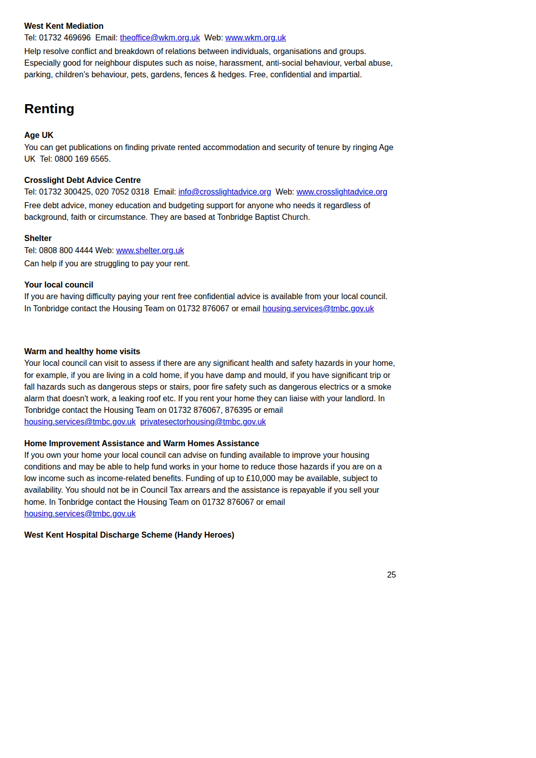West Kent Mediation
Tel: 01732 469696 Email: theoffice@wkm.org.uk Web: www.wkm.org.uk
Help resolve conflict and breakdown of relations between individuals, organisations and groups. Especially good for neighbour disputes such as noise, harassment, anti-social behaviour, verbal abuse, parking, children's behaviour, pets, gardens, fences & hedges. Free, confidential and impartial.
Renting
Age UK
You can get publications on finding private rented accommodation and security of tenure by ringing Age UK Tel: 0800 169 6565.
Crosslight Debt Advice Centre
Tel: 01732 300425, 020 7052 0318 Email: info@crosslightadvice.org Web: www.crosslightadvice.org
Free debt advice, money education and budgeting support for anyone who needs it regardless of background, faith or circumstance. They are based at Tonbridge Baptist Church.
Shelter
Tel: 0808 800 4444 Web: www.shelter.org.uk
Can help if you are struggling to pay your rent.
Your local council
If you are having difficulty paying your rent free confidential advice is available from your local council. In Tonbridge contact the Housing Team on 01732 876067 or email housing.services@tmbc.gov.uk
Warm and healthy home visits
Your local council can visit to assess if there are any significant health and safety hazards in your home, for example, if you are living in a cold home, if you have damp and mould, if you have significant trip or fall hazards such as dangerous steps or stairs, poor fire safety such as dangerous electrics or a smoke alarm that doesn't work, a leaking roof etc. If you rent your home they can liaise with your landlord. In Tonbridge contact the Housing Team on 01732 876067, 876395 or email housing.services@tmbc.gov.uk privatesectorhousing@tmbc.gov.uk
Home Improvement Assistance and Warm Homes Assistance
If you own your home your local council can advise on funding available to improve your housing conditions and may be able to help fund works in your home to reduce those hazards if you are on a low income such as income-related benefits. Funding of up to £10,000 may be available, subject to availability. You should not be in Council Tax arrears and the assistance is repayable if you sell your home. In Tonbridge contact the Housing Team on 01732 876067 or email housing.services@tmbc.gov.uk
West Kent Hospital Discharge Scheme (Handy Heroes)
25